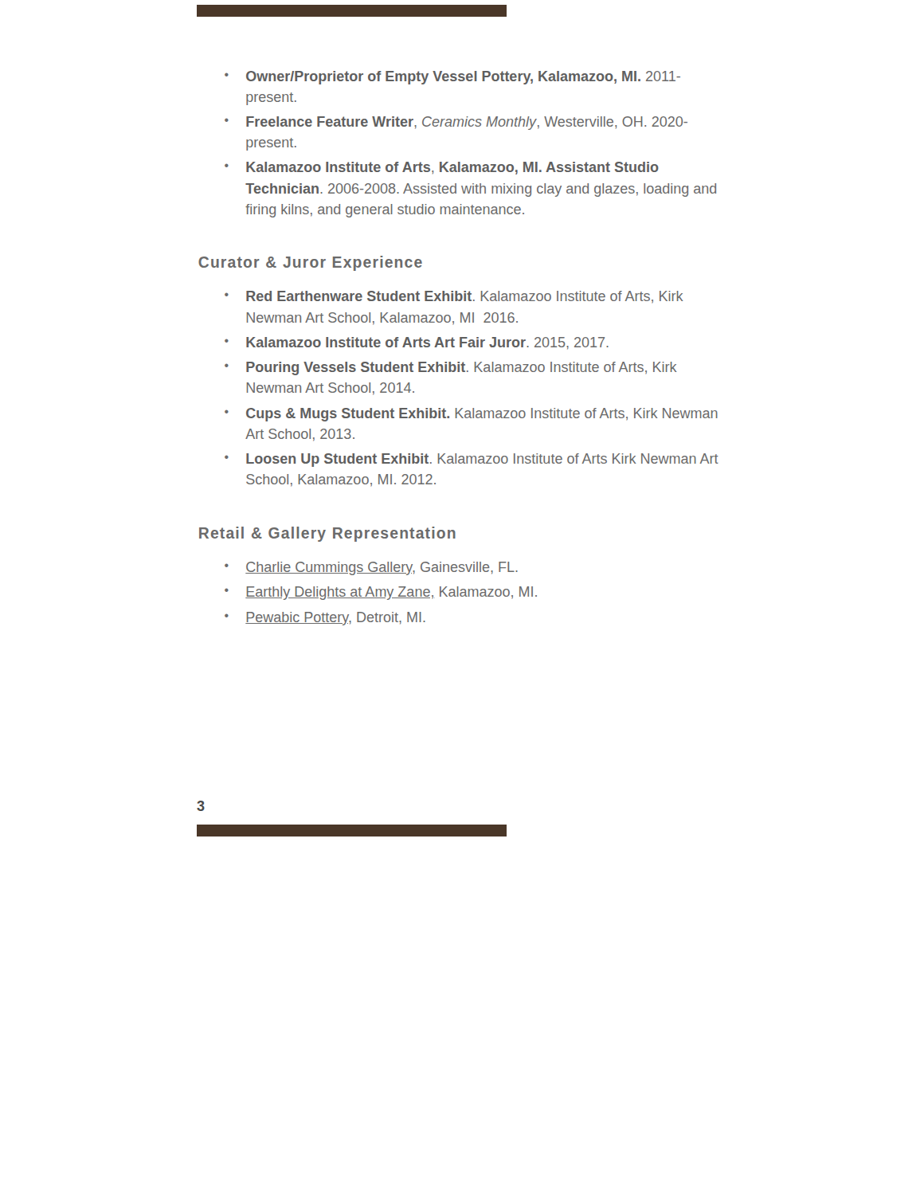Owner/Proprietor of Empty Vessel Pottery, Kalamazoo, MI. 2011-present.
Freelance Feature Writer, Ceramics Monthly, Westerville, OH. 2020-present.
Kalamazoo Institute of Arts, Kalamazoo, MI. Assistant Studio Technician. 2006-2008. Assisted with mixing clay and glazes, loading and firing kilns, and general studio maintenance.
Curator & Juror Experience
Red Earthenware Student Exhibit. Kalamazoo Institute of Arts, Kirk Newman Art School, Kalamazoo, MI 2016.
Kalamazoo Institute of Arts Art Fair Juror. 2015, 2017.
Pouring Vessels Student Exhibit. Kalamazoo Institute of Arts, Kirk Newman Art School, 2014.
Cups & Mugs Student Exhibit. Kalamazoo Institute of Arts, Kirk Newman Art School, 2013.
Loosen Up Student Exhibit. Kalamazoo Institute of Arts Kirk Newman Art School, Kalamazoo, MI. 2012.
Retail & Gallery Representation
Charlie Cummings Gallery, Gainesville, FL.
Earthly Delights at Amy Zane, Kalamazoo, MI.
Pewabic Pottery, Detroit, MI.
3